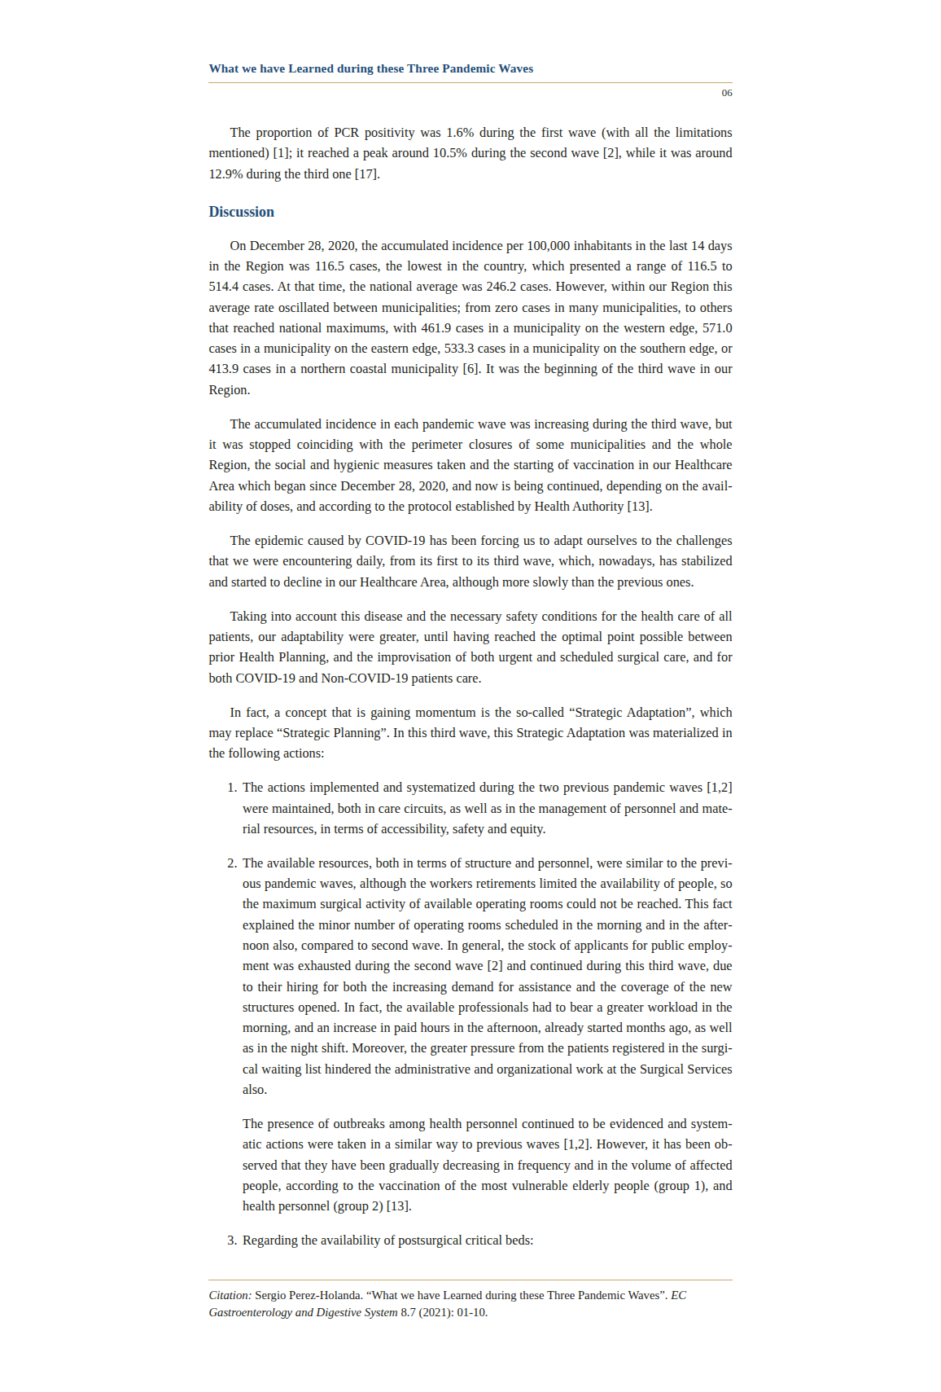What we have Learned during these Three Pandemic Waves
06
The proportion of PCR positivity was 1.6% during the first wave (with all the limitations mentioned) [1]; it reached a peak around 10.5% during the second wave [2], while it was around 12.9% during the third one [17].
Discussion
On December 28, 2020, the accumulated incidence per 100,000 inhabitants in the last 14 days in the Region was 116.5 cases, the lowest in the country, which presented a range of 116.5 to 514.4 cases. At that time, the national average was 246.2 cases. However, within our Region this average rate oscillated between municipalities; from zero cases in many municipalities, to others that reached national maximums, with 461.9 cases in a municipality on the western edge, 571.0 cases in a municipality on the eastern edge, 533.3 cases in a municipality on the southern edge, or 413.9 cases in a northern coastal municipality [6]. It was the beginning of the third wave in our Region.
The accumulated incidence in each pandemic wave was increasing during the third wave, but it was stopped coinciding with the perimeter closures of some municipalities and the whole Region, the social and hygienic measures taken and the starting of vaccination in our Healthcare Area which began since December 28, 2020, and now is being continued, depending on the availability of doses, and according to the protocol established by Health Authority [13].
The epidemic caused by COVID-19 has been forcing us to adapt ourselves to the challenges that we were encountering daily, from its first to its third wave, which, nowadays, has stabilized and started to decline in our Healthcare Area, although more slowly than the previous ones.
Taking into account this disease and the necessary safety conditions for the health care of all patients, our adaptability were greater, until having reached the optimal point possible between prior Health Planning, and the improvisation of both urgent and scheduled surgical care, and for both COVID-19 and Non-COVID-19 patients care.
In fact, a concept that is gaining momentum is the so-called “Strategic Adaptation”, which may replace “Strategic Planning”. In this third wave, this Strategic Adaptation was materialized in the following actions:
The actions implemented and systematized during the two previous pandemic waves [1,2] were maintained, both in care circuits, as well as in the management of personnel and material resources, in terms of accessibility, safety and equity.
The available resources, both in terms of structure and personnel, were similar to the previous pandemic waves, although the workers retirements limited the availability of people, so the maximum surgical activity of available operating rooms could not be reached. This fact explained the minor number of operating rooms scheduled in the morning and in the afternoon also, compared to second wave. In general, the stock of applicants for public employment was exhausted during the second wave [2] and continued during this third wave, due to their hiring for both the increasing demand for assistance and the coverage of the new structures opened. In fact, the available professionals had to bear a greater workload in the morning, and an increase in paid hours in the afternoon, already started months ago, as well as in the night shift. Moreover, the greater pressure from the patients registered in the surgical waiting list hindered the administrative and organizational work at the Surgical Services also.
The presence of outbreaks among health personnel continued to be evidenced and systematic actions were taken in a similar way to previous waves [1,2]. However, it has been observed that they have been gradually decreasing in frequency and in the volume of affected people, according to the vaccination of the most vulnerable elderly people (group 1), and health personnel (group 2) [13].
Regarding the availability of postsurgical critical beds:
Citation: Sergio Perez-Holanda. “What we have Learned during these Three Pandemic Waves”. EC Gastroenterology and Digestive System 8.7 (2021): 01-10.